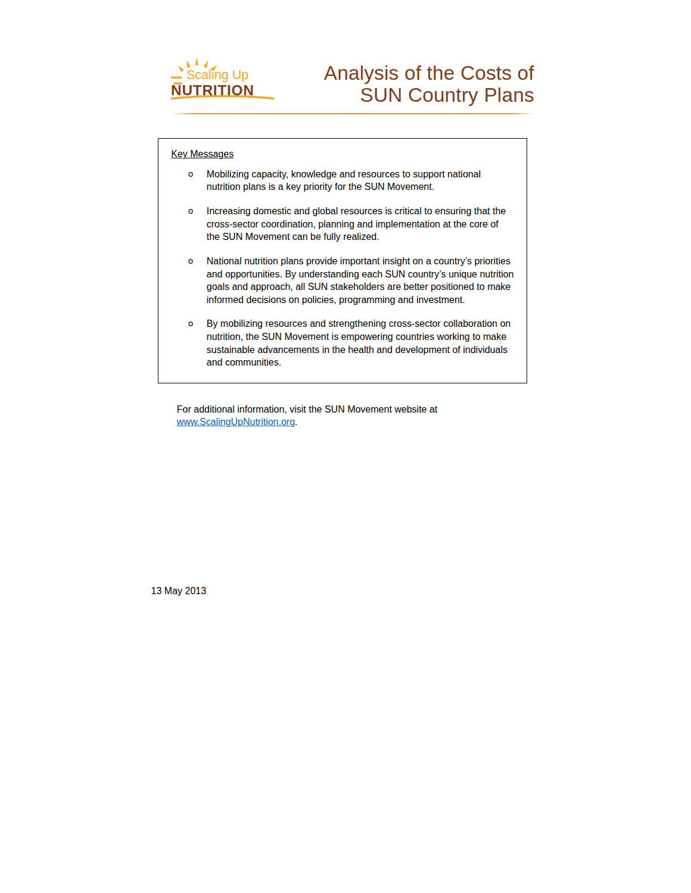Scaling Up NUTRITION
Analysis of the Costs of
SUN Country Plans
Key Messages
Mobilizing capacity, knowledge and resources to support national nutrition plans is a key priority for the SUN Movement.
Increasing domestic and global resources is critical to ensuring that the cross-sector coordination, planning and implementation at the core of the SUN Movement can be fully realized.
National nutrition plans provide important insight on a country’s priorities and opportunities. By understanding each SUN country’s unique nutrition goals and approach, all SUN stakeholders are better positioned to make informed decisions on policies, programming and investment.
By mobilizing resources and strengthening cross-sector collaboration on nutrition, the SUN Movement is empowering countries working to make sustainable advancements in the health and development of individuals and communities.
For additional information, visit the SUN Movement website at www.ScalingUpNutrition.org.
13 May 2013